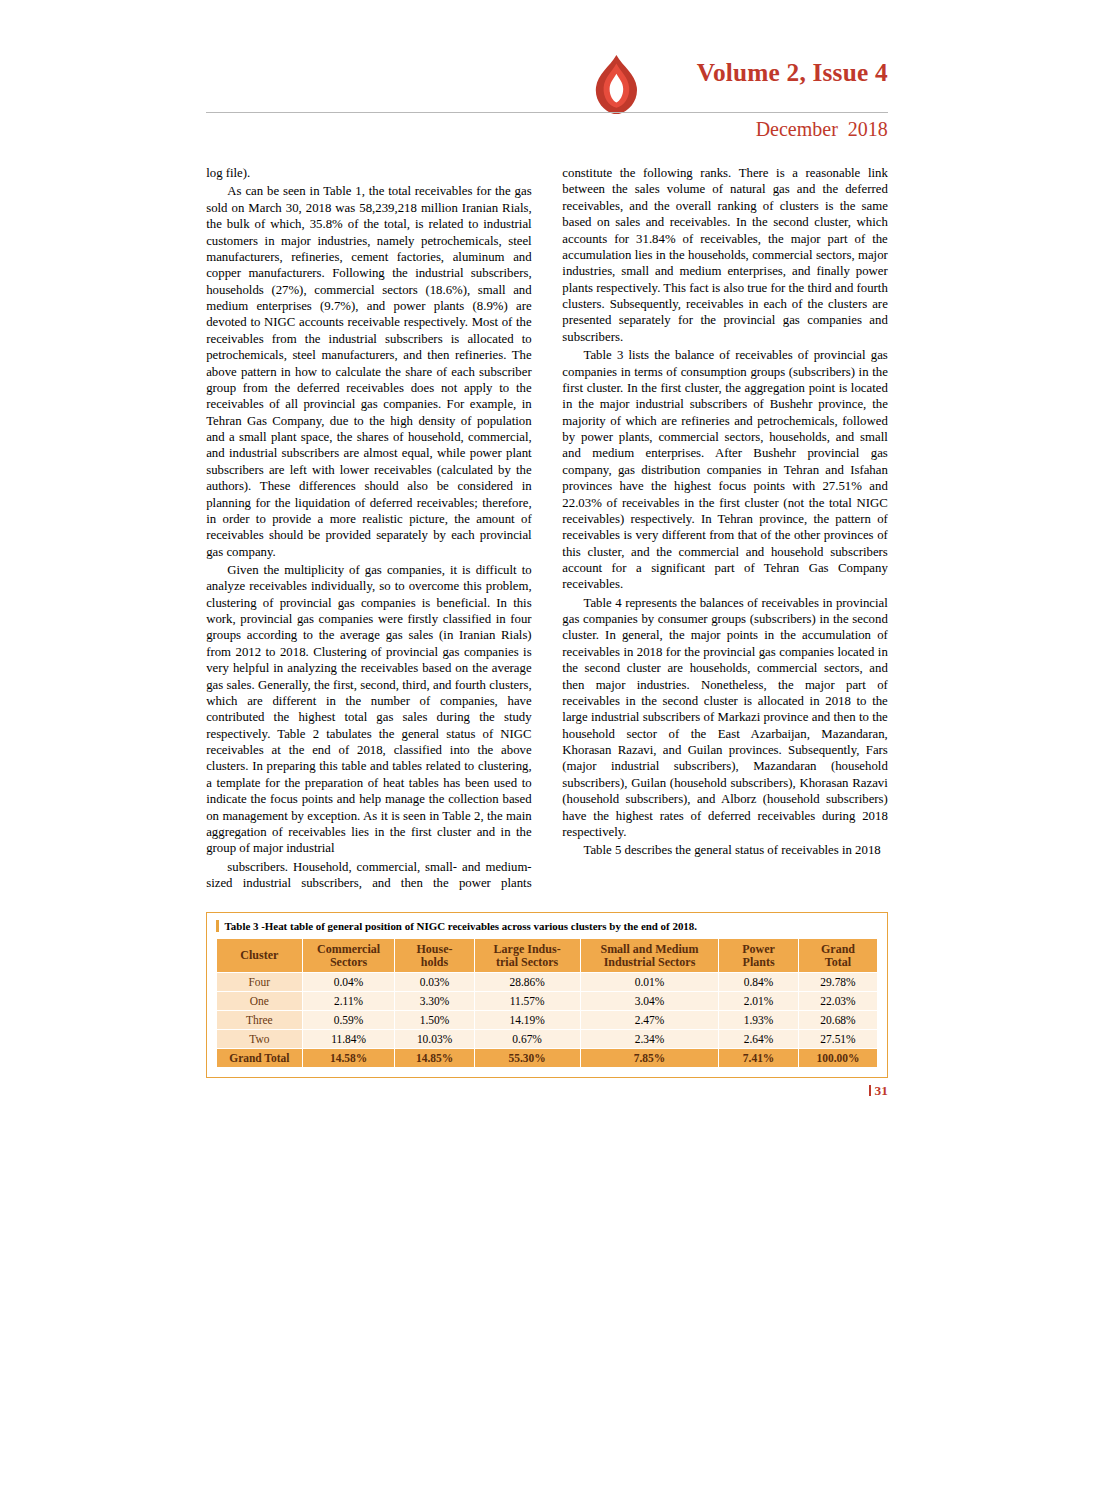Volume 2, Issue 4
December 2018
log file).
As can be seen in Table 1, the total receivables for the gas sold on March 30, 2018 was 58,239,218 million Iranian Rials, the bulk of which, 35.8% of the total, is related to industrial customers in major industries, namely petrochemicals, steel manufacturers, refineries, cement factories, aluminum and copper manufacturers. Following the industrial subscribers, households (27%), commercial sectors (18.6%), small and medium enterprises (9.7%), and power plants (8.9%) are devoted to NIGC accounts receivable respectively. Most of the receivables from the industrial subscribers is allocated to petrochemicals, steel manufacturers, and then refineries. The above pattern in how to calculate the share of each subscriber group from the deferred receivables does not apply to the receivables of all provincial gas companies. For example, in Tehran Gas Company, due to the high density of population and a small plant space, the shares of household, commercial, and industrial subscribers are almost equal, while power plant subscribers are left with lower receivables (calculated by the authors). These differences should also be considered in planning for the liquidation of deferred receivables; therefore, in order to provide a more realistic picture, the amount of receivables should be provided separately by each provincial gas company.
Given the multiplicity of gas companies, it is difficult to analyze receivables individually, so to overcome this problem, clustering of provincial gas companies is beneficial. In this work, provincial gas companies were firstly classified in four groups according to the average gas sales (in Iranian Rials) from 2012 to 2018. Clustering of provincial gas companies is very helpful in analyzing the receivables based on the average gas sales. Generally, the first, second, third, and fourth clusters, which are different in the number of companies, have contributed the highest total gas sales during the study respectively. Table 2 tabulates the general status of NIGC receivables at the end of 2018, classified into the above clusters. In preparing this table and tables related to clustering, a template for the preparation of heat tables has been used to indicate the focus points and help manage the collection based on management by exception. As it is seen in Table 2, the main aggregation of receivables lies in the first cluster and in the group of major industrial
subscribers. Household, commercial, small- and medium-sized industrial subscribers, and then the power plants constitute the following ranks. There is a reasonable link between the sales volume of natural gas and the deferred receivables, and the overall ranking of clusters is the same based on sales and receivables. In the second cluster, which accounts for 31.84% of receivables, the major part of the accumulation lies in the households, commercial sectors, major industries, small and medium enterprises, and finally power plants respectively. This fact is also true for the third and fourth clusters. Subsequently, receivables in each of the clusters are presented separately for the provincial gas companies and subscribers.
Table 3 lists the balance of receivables of provincial gas companies in terms of consumption groups (subscribers) in the first cluster. In the first cluster, the aggregation point is located in the major industrial subscribers of Bushehr province, the majority of which are refineries and petrochemicals, followed by power plants, commercial sectors, households, and small and medium enterprises. After Bushehr provincial gas company, gas distribution companies in Tehran and Isfahan provinces have the highest focus points with 27.51% and 22.03% of receivables in the first cluster (not the total NIGC receivables) respectively. In Tehran province, the pattern of receivables is very different from that of the other provinces of this cluster, and the commercial and household subscribers account for a significant part of Tehran Gas Company receivables.
Table 4 represents the balances of receivables in provincial gas companies by consumer groups (subscribers) in the second cluster. In general, the major points in the accumulation of receivables in 2018 for the provincial gas companies located in the second cluster are households, commercial sectors, and then major industries. Nonetheless, the major part of receivables in the second cluster is allocated in 2018 to the large industrial subscribers of Markazi province and then to the household sector of the East Azarbaijan, Mazandaran, Khorasan Razavi, and Guilan provinces. Subsequently, Fars (major industrial subscribers), Mazandaran (household subscribers), Guilan (household subscribers), Khorasan Razavi (household subscribers), and Alborz (household subscribers) have the highest rates of deferred receivables during 2018 respectively.
Table 5 describes the general status of receivables in 2018
Table 3 -Heat table of general position of NIGC receivables across various clusters by the end of 2018.
| Cluster | Commercial Sectors | House- holds | Large Indus- trial Sectors | Small and Medium Industrial Sectors | Power Plants | Grand Total |
| --- | --- | --- | --- | --- | --- | --- |
| Four | 0.04% | 0.03% | 28.86% | 0.01% | 0.84% | 29.78% |
| One | 2.11% | 3.30% | 11.57% | 3.04% | 2.01% | 22.03% |
| Three | 0.59% | 1.50% | 14.19% | 2.47% | 1.93% | 20.68% |
| Two | 11.84% | 10.03% | 0.67% | 2.34% | 2.64% | 27.51% |
| Grand Total | 14.58% | 14.85% | 55.30% | 7.85% | 7.41% | 100.00% |
31